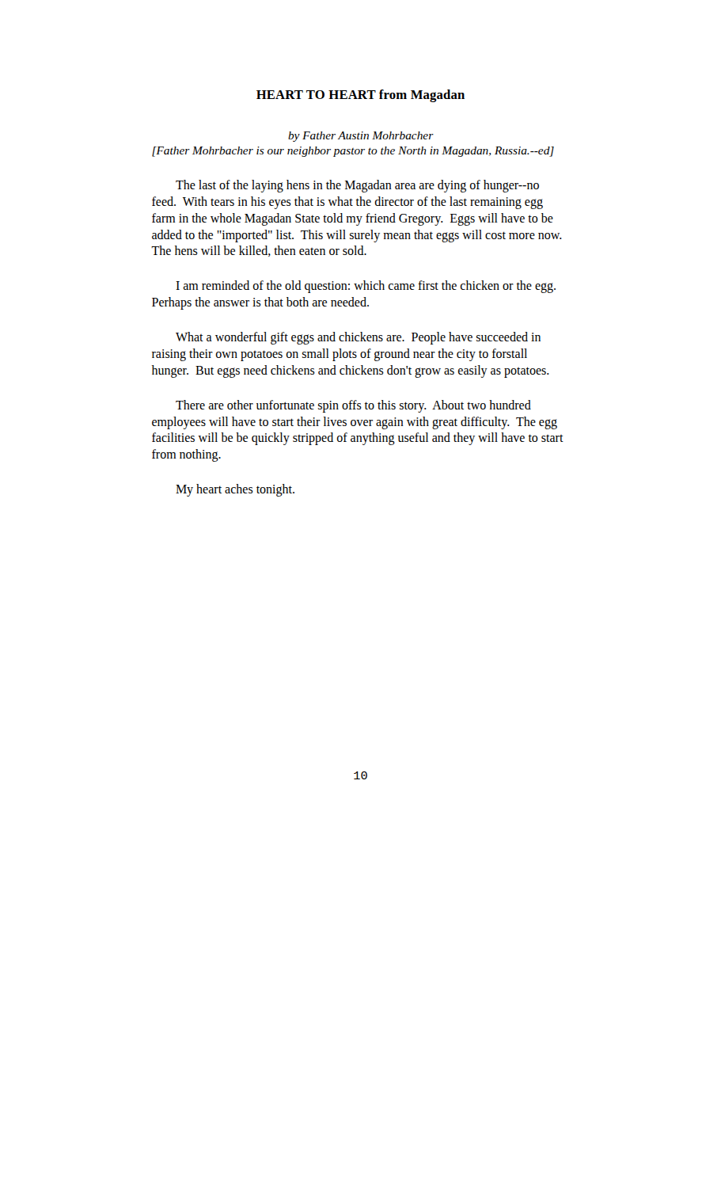HEART TO HEART from Magadan
by Father Austin Mohrbacher
[Father Mohrbacher is our neighbor pastor to the North in Magadan, Russia.--ed]
The last of the laying hens in the Magadan area are dying of hunger--no feed. With tears in his eyes that is what the director of the last remaining egg farm in the whole Magadan State told my friend Gregory. Eggs will have to be added to the "imported" list. This will surely mean that eggs will cost more now. The hens will be killed, then eaten or sold.
I am reminded of the old question: which came first the chicken or the egg. Perhaps the answer is that both are needed.
What a wonderful gift eggs and chickens are. People have succeeded in raising their own potatoes on small plots of ground near the city to forstall hunger. But eggs need chickens and chickens don't grow as easily as potatoes.
There are other unfortunate spin offs to this story. About two hundred employees will have to start their lives over again with great difficulty. The egg facilities will be be quickly stripped of anything useful and they will have to start from nothing.
My heart aches tonight.
10